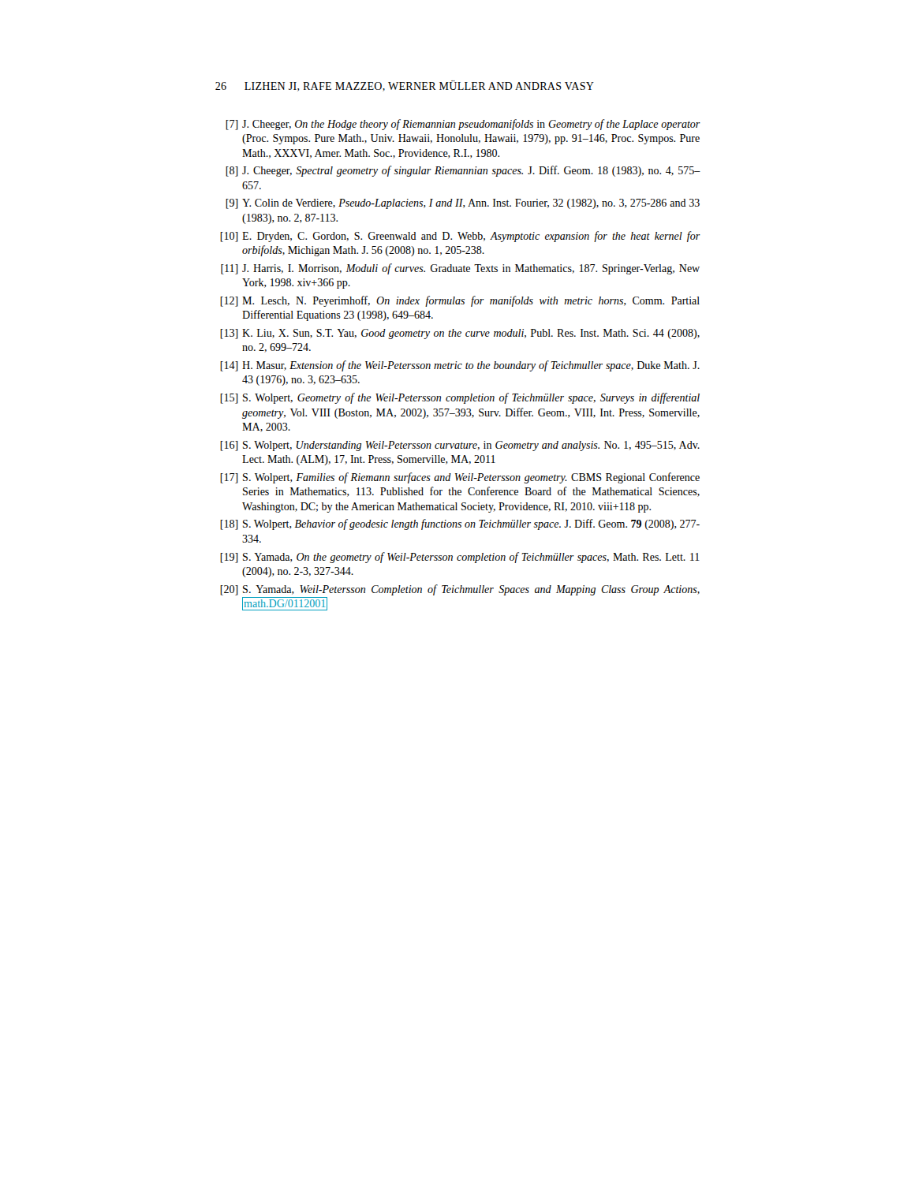26 LIZHEN JI, RAFE MAZZEO, WERNER MÜLLER AND ANDRAS VASY
[7] J. Cheeger, On the Hodge theory of Riemannian pseudomanifolds in Geometry of the Laplace operator (Proc. Sympos. Pure Math., Univ. Hawaii, Honolulu, Hawaii, 1979), pp. 91–146, Proc. Sympos. Pure Math., XXXVI, Amer. Math. Soc., Providence, R.I., 1980.
[8] J. Cheeger, Spectral geometry of singular Riemannian spaces. J. Diff. Geom. 18 (1983), no. 4, 575–657.
[9] Y. Colin de Verdiere, Pseudo-Laplaciens, I and II, Ann. Inst. Fourier, 32 (1982), no. 3, 275-286 and 33 (1983), no. 2, 87-113.
[10] E. Dryden, C. Gordon, S. Greenwald and D. Webb, Asymptotic expansion for the heat kernel for orbifolds, Michigan Math. J. 56 (2008) no. 1, 205-238.
[11] J. Harris, I. Morrison, Moduli of curves. Graduate Texts in Mathematics, 187. Springer-Verlag, New York, 1998. xiv+366 pp.
[12] M. Lesch, N. Peyerimhoff, On index formulas for manifolds with metric horns, Comm. Partial Differential Equations 23 (1998), 649–684.
[13] K. Liu, X. Sun, S.T. Yau, Good geometry on the curve moduli, Publ. Res. Inst. Math. Sci. 44 (2008), no. 2, 699–724.
[14] H. Masur, Extension of the Weil-Petersson metric to the boundary of Teichmuller space, Duke Math. J. 43 (1976), no. 3, 623–635.
[15] S. Wolpert, Geometry of the Weil-Petersson completion of Teichmüller space, Surveys in differential geometry, Vol. VIII (Boston, MA, 2002), 357–393, Surv. Differ. Geom., VIII, Int. Press, Somerville, MA, 2003.
[16] S. Wolpert, Understanding Weil-Petersson curvature, in Geometry and analysis. No. 1, 495–515, Adv. Lect. Math. (ALM), 17, Int. Press, Somerville, MA, 2011
[17] S. Wolpert, Families of Riemann surfaces and Weil-Petersson geometry. CBMS Regional Conference Series in Mathematics, 113. Published for the Conference Board of the Mathematical Sciences, Washington, DC; by the American Mathematical Society, Providence, RI, 2010. viii+118 pp.
[18] S. Wolpert, Behavior of geodesic length functions on Teichmüller space. J. Diff. Geom. 79 (2008), 277-334.
[19] S. Yamada, On the geometry of Weil-Petersson completion of Teichmüller spaces, Math. Res. Lett. 11 (2004), no. 2-3, 327-344.
[20] S. Yamada, Weil-Petersson Completion of Teichmuller Spaces and Mapping Class Group Actions, math.DG/0112001